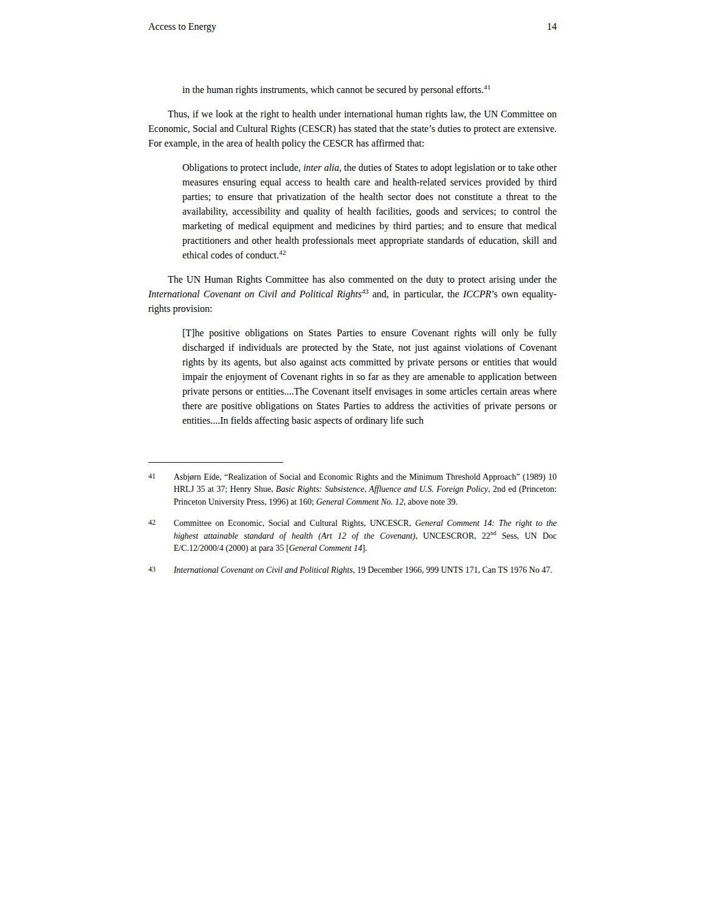Access to Energy 14
in the human rights instruments, which cannot be secured by personal efforts.41
Thus, if we look at the right to health under international human rights law, the UN Committee on Economic, Social and Cultural Rights (CESCR) has stated that the state’s duties to protect are extensive. For example, in the area of health policy the CESCR has affirmed that:
Obligations to protect include, inter alia, the duties of States to adopt legislation or to take other measures ensuring equal access to health care and health-related services provided by third parties; to ensure that privatization of the health sector does not constitute a threat to the availability, accessibility and quality of health facilities, goods and services; to control the marketing of medical equipment and medicines by third parties; and to ensure that medical practitioners and other health professionals meet appropriate standards of education, skill and ethical codes of conduct.42
The UN Human Rights Committee has also commented on the duty to protect arising under the International Covenant on Civil and Political Rights43 and, in particular, the ICCPR’s own equality-rights provision:
[T]he positive obligations on States Parties to ensure Covenant rights will only be fully discharged if individuals are protected by the State, not just against violations of Covenant rights by its agents, but also against acts committed by private persons or entities that would impair the enjoyment of Covenant rights in so far as they are amenable to application between private persons or entities....The Covenant itself envisages in some articles certain areas where there are positive obligations on States Parties to address the activities of private persons or entities....In fields affecting basic aspects of ordinary life such
41 Asbjørn Eide, “Realization of Social and Economic Rights and the Minimum Threshold Approach” (1989) 10 HRLJ 35 at 37; Henry Shue, Basic Rights: Subsistence, Affluence and U.S. Foreign Policy, 2nd ed (Princeton: Princeton University Press, 1996) at 160; General Comment No. 12, above note 39.
42 Committee on Economic, Social and Cultural Rights, UNCESCR, General Comment 14: The right to the highest attainable standard of health (Art 12 of the Covenant), UNCESCROR, 22nd Sess, UN Doc E/C.12/2000/4 (2000) at para 35 [General Comment 14].
43 International Covenant on Civil and Political Rights, 19 December 1966, 999 UNTS 171, Can TS 1976 No 47.